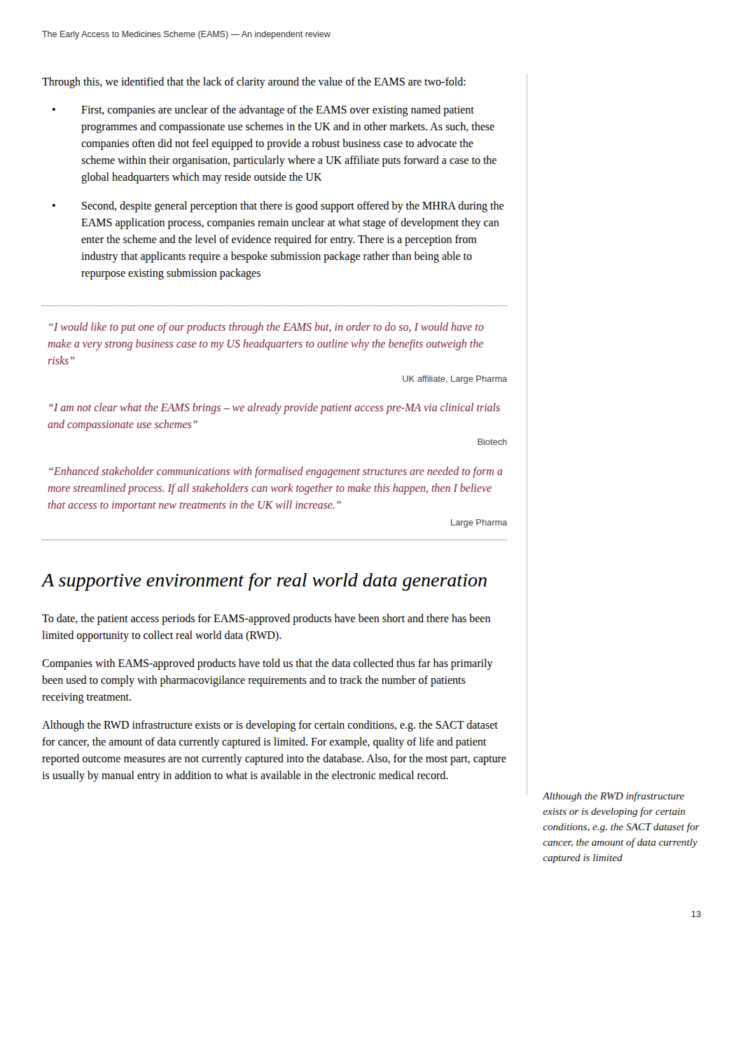The Early Access to Medicines Scheme (EAMS) — An independent review
Through this, we identified that the lack of clarity around the value of the EAMS are two-fold:
First, companies are unclear of the advantage of the EAMS over existing named patient programmes and compassionate use schemes in the UK and in other markets. As such, these companies often did not feel equipped to provide a robust business case to advocate the scheme within their organisation, particularly where a UK affiliate puts forward a case to the global headquarters which may reside outside the UK
Second, despite general perception that there is good support offered by the MHRA during the EAMS application process, companies remain unclear at what stage of development they can enter the scheme and the level of evidence required for entry. There is a perception from industry that applicants require a bespoke submission package rather than being able to repurpose existing submission packages
“I would like to put one of our products through the EAMS but, in order to do so, I would have to make a very strong business case to my US headquarters to outline why the benefits outweigh the risks”
UK affiliate, Large Pharma
“I am not clear what the EAMS brings – we already provide patient access pre-MA via clinical trials and compassionate use schemes”
Biotech
“Enhanced stakeholder communications with formalised engagement structures are needed to form a more streamlined process. If all stakeholders can work together to make this happen, then I believe that access to important new treatments in the UK will increase.”
Large Pharma
A supportive environment for real world data generation
To date, the patient access periods for EAMS-approved products have been short and there has been limited opportunity to collect real world data (RWD).
Companies with EAMS-approved products have told us that the data collected thus far has primarily been used to comply with pharmacovigilance requirements and to track the number of patients receiving treatment.
Although the RWD infrastructure exists or is developing for certain conditions, e.g. the SACT dataset for cancer, the amount of data currently captured is limited. For example, quality of life and patient reported outcome measures are not currently captured into the database. Also, for the most part, capture is usually by manual entry in addition to what is available in the electronic medical record.
Although the RWD infrastructure exists or is developing for certain conditions, e.g. the SACT dataset for cancer, the amount of data currently captured is limited
13